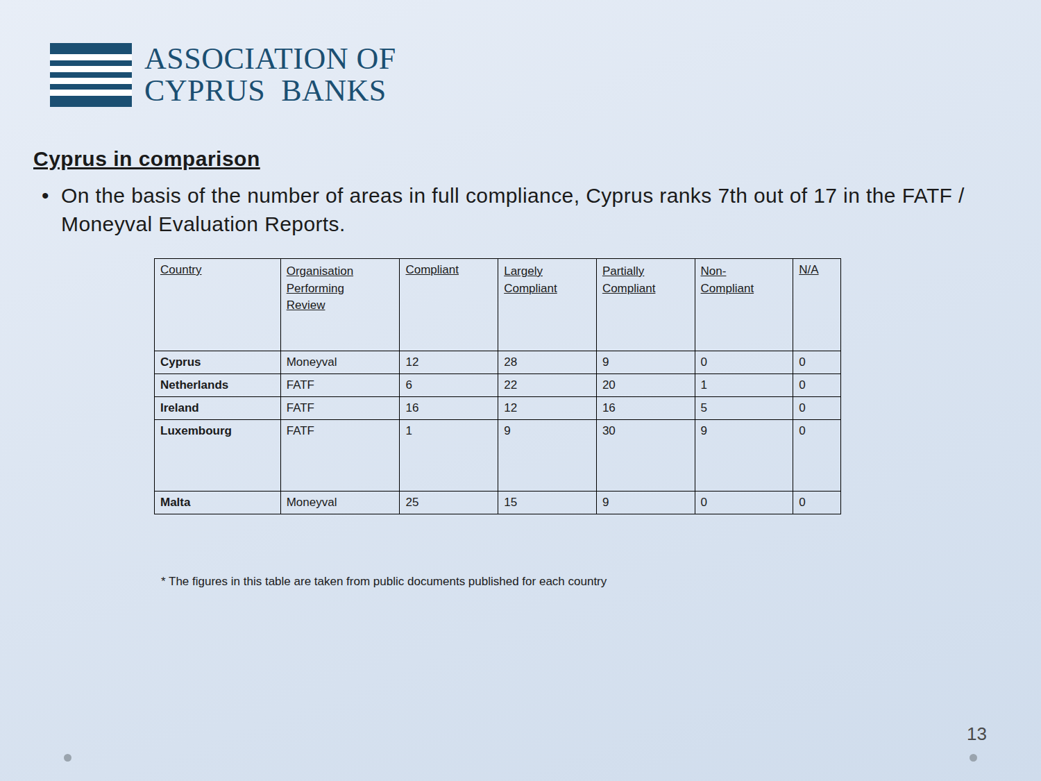ASSOCIATION OF CYPRUS BANKS
Cyprus in comparison
On the basis of the number of areas in full compliance, Cyprus ranks 7th out of 17 in the FATF / Moneyval Evaluation Reports.
| Country | Organisation Performing Review | Compliant | Largely Compliant | Partially Compliant | Non- Compliant | N/A |
| --- | --- | --- | --- | --- | --- | --- |
| Cyprus | Moneyval | 12 | 28 | 9 | 0 | 0 |
| Netherlands | FATF | 6 | 22 | 20 | 1 | 0 |
| Ireland | FATF | 16 | 12 | 16 | 5 | 0 |
| Luxembourg | FATF | 1 | 9 | 30 | 9 | 0 |
| Malta | Moneyval | 25 | 15 | 9 | 0 | 0 |
* The figures in this table are taken from public documents published for each country
13